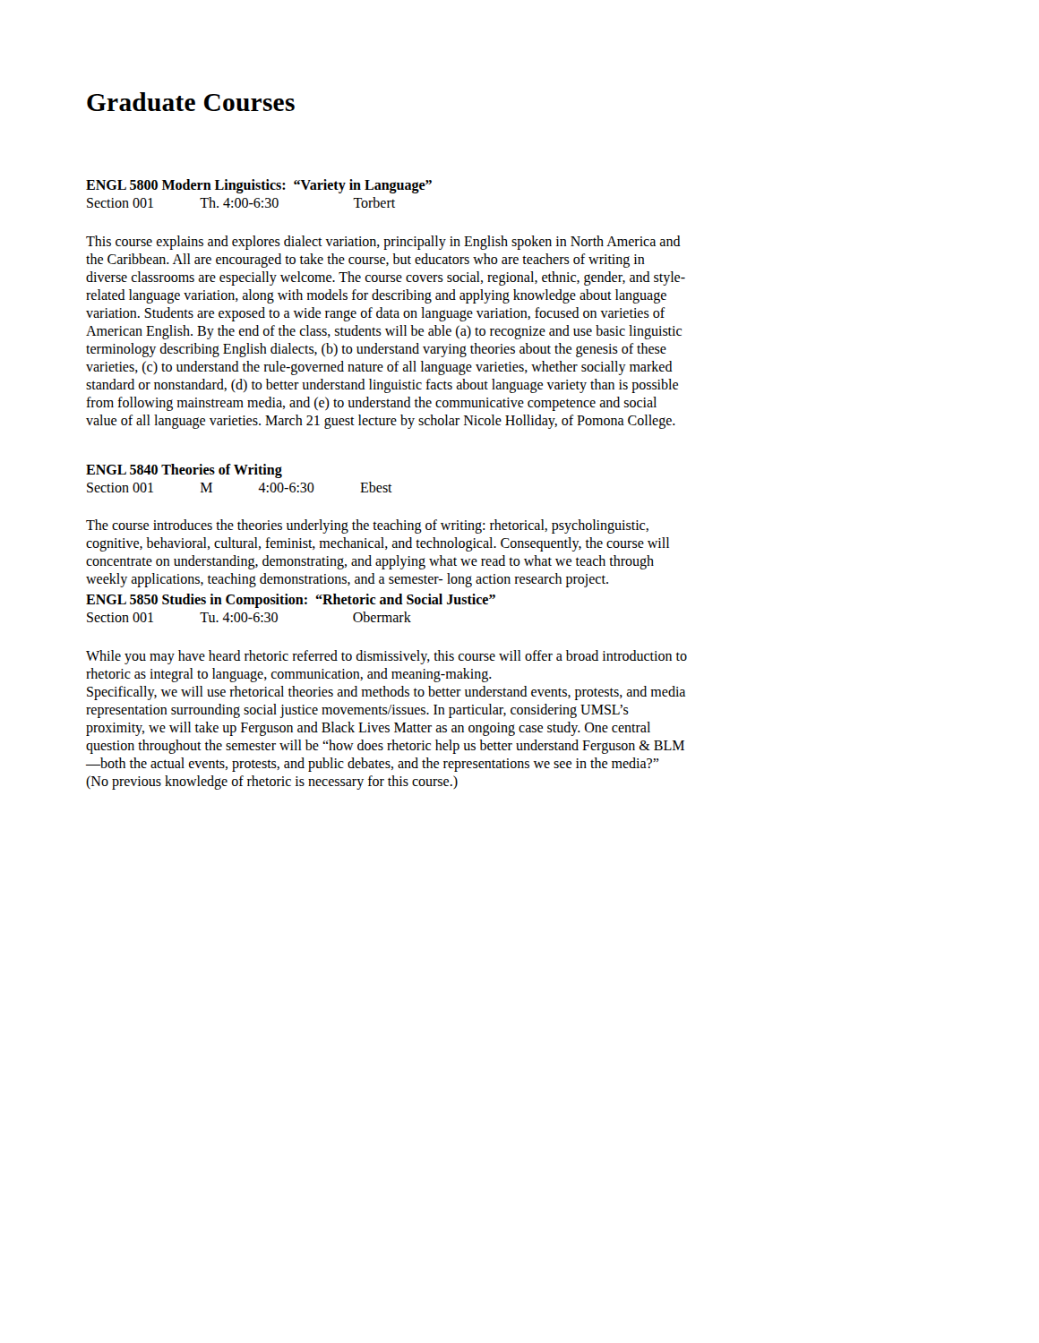Graduate Courses
ENGL 5800 Modern Linguistics: “Variety in Language”
Section 001 Th. 4:00-6:30 Torbert
This course explains and explores dialect variation, principally in English spoken in North America and the Caribbean. All are encouraged to take the course, but educators who are teachers of writing in diverse classrooms are especially welcome. The course covers social, regional, ethnic, gender, and style-related language variation, along with models for describing and applying knowledge about language variation. Students are exposed to a wide range of data on language variation, focused on varieties of American English. By the end of the class, students will be able (a) to recognize and use basic linguistic terminology describing English dialects, (b) to understand varying theories about the genesis of these varieties, (c) to understand the rule-governed nature of all language varieties, whether socially marked standard or nonstandard, (d) to better understand linguistic facts about language variety than is possible from following mainstream media, and (e) to understand the communicative competence and social value of all language varieties. March 21 guest lecture by scholar Nicole Holliday, of Pomona College.
ENGL 5840 Theories of Writing
Section 001 M 4:00-6:30 Ebest
The course introduces the theories underlying the teaching of writing: rhetorical, psycholinguistic, cognitive, behavioral, cultural, feminist, mechanical, and technological. Consequently, the course will concentrate on understanding, demonstrating, and applying what we read to what we teach through weekly applications, teaching demonstrations, and a semester- long action research project.
ENGL 5850 Studies in Composition: “Rhetoric and Social Justice”
Section 001 Tu. 4:00-6:30 Obermark
While you may have heard rhetoric referred to dismissively, this course will offer a broad introduction to rhetoric as integral to language, communication, and meaning-making.
Specifically, we will use rhetorical theories and methods to better understand events, protests, and media representation surrounding social justice movements/issues. In particular, considering UMSL’s proximity, we will take up Ferguson and Black Lives Matter as an ongoing case study. One central question throughout the semester will be “how does rhetoric help us better understand Ferguson & BLM—both the actual events, protests, and public debates, and the representations we see in the media?”
(No previous knowledge of rhetoric is necessary for this course.)